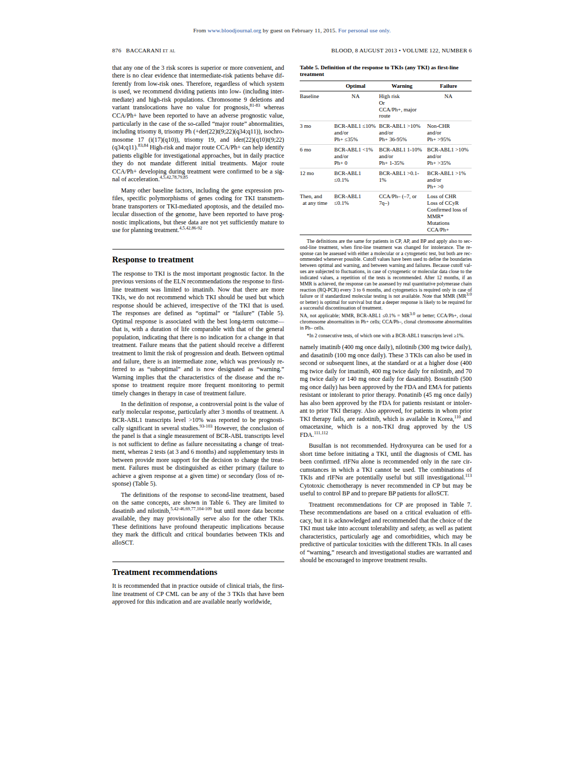From www.bloodjournal.org by guest on February 11, 2015. For personal use only.
876 BACCARANI et al
BLOOD, 8 AUGUST 2013 • VOLUME 122, NUMBER 6
that any one of the 3 risk scores is superior or more convenient, and there is no clear evidence that intermediate-risk patients behave differently from low-risk ones. Therefore, regardless of which system is used, we recommend dividing patients into low- (including intermediate) and high-risk populations. Chromosome 9 deletions and variant translocations have no value for prognosis,81-83 whereas CCA/Ph+ have been reported to have an adverse prognostic value, particularly in the case of the so-called “major route” abnormalities, including trisomy 8, trisomy Ph (+der(22)t(9;22)(q34;q11)), isochromosome 17 (i(17)(q10)), trisomy 19, and ider(22)(q10)t(9;22)(q34;q11).83,84 High-risk and major route CCA/Ph+ can help identify patients eligible for investigational approaches, but in daily practice they do not mandate different initial treatments. Major route CCA/Ph+ developing during treatment were confirmed to be a signal of acceleration.4,5,42,78,79,85
Many other baseline factors, including the gene expression profiles, specific polymorphisms of genes coding for TKI transmembrane transporters or TKI-mediated apoptosis, and the detailed molecular dissection of the genome, have been reported to have prognostic implications, but these data are not yet sufficiently mature to use for planning treatment.4,5,42,86-92
Response to treatment
The response to TKI is the most important prognostic factor. In the previous versions of the ELN recommendations the response to first-line treatment was limited to imatinib. Now that there are more TKIs, we do not recommend which TKI should be used but which response should be achieved, irrespective of the TKI that is used. The responses are defined as “optimal” or “failure” (Table 5). Optimal response is associated with the best long-term outcome—that is, with a duration of life comparable with that of the general population, indicating that there is no indication for a change in that treatment. Failure means that the patient should receive a different treatment to limit the risk of progression and death. Between optimal and failure, there is an intermediate zone, which was previously referred to as “suboptimal” and is now designated as “warning.” Warning implies that the characteristics of the disease and the response to treatment require more frequent monitoring to permit timely changes in therapy in case of treatment failure.
In the definition of response, a controversial point is the value of early molecular response, particularly after 3 months of treatment. A BCR-ABL1 transcripts level >10% was reported to be prognostically significant in several studies.93-103 However, the conclusion of the panel is that a single measurement of BCR-ABL transcripts level is not sufficient to define as failure necessitating a change of treatment, whereas 2 tests (at 3 and 6 months) and supplementary tests in between provide more support for the decision to change the treatment. Failures must be distinguished as either primary (failure to achieve a given response at a given time) or secondary (loss of response) (Table 5).
The definitions of the response to second-line treatment, based on the same concepts, are shown in Table 6. They are limited to dasatinib and nilotinib,5,42-46,69,77,104-109 but until more data become available, they may provisionally serve also for the other TKIs. These definitions have profound therapeutic implications because they mark the difficult and critical boundaries between TKIs and alloSCT.
Treatment recommendations
It is recommended that in practice outside of clinical trials, the first-line treatment of CP CML can be any of the 3 TKIs that have been approved for this indication and are available nearly worldwide,
Table 5. Definition of the response to TKIs (any TKI) as first-line treatment
| | Optimal | Warning | Failure |
| --- | --- | --- | --- |
| Baseline | NA | High risk Or CCA/Ph+, major route | NA |
| 3 mo | BCR-ABL1 ≤10% and/or Ph+ ≤35% | BCR-ABL1 >10% and/or Ph+ 36-95% | Non-CHR and/or Ph+ >95% |
| 6 mo | BCR-ABL1 <1% and/or Ph+ 0 | BCR-ABL1 1-10% and/or Ph+ 1-35% | BCR-ABL1 >10% and/or Ph+ >35% |
| 12 mo | BCR-ABL1 ≤0.1% | BCR-ABL1 >0.1-1% | BCR-ABL1 >1% and/or Ph+ >0 |
| Then, and at any time | BCR-ABL1 ≤0.1% | CCA/Ph– (–7, or 7q–) | Loss of CHR Loss of CCyR Confirmed loss of MMR* Mutations CCA/Ph+ |
The definitions are the same for patients in CP, AP, and BP and apply also to second-line treatment, when first-line treatment was changed for intolerance. The response can be assessed with either a molecular or a cytogenetic test, but both are recommended whenever possible. Cutoff values have been used to define the boundaries between optimal and warning, and between warning and failures. Because cutoff values are subjected to fluctuations, in case of cytogenetic or molecular data close to the indicated values, a repetition of the tests is recommended. After 12 months, if an MMR is achieved, the response can be assessed by real quantitative polymerase chain reaction (RQ-PCR) every 3 to 6 months, and cytogenetics is required only in case of failure or if standardized molecular testing is not available. Note that MMR (MR3.0 or better) is optimal for survival but that a deeper response is likely to be required for a successful discontinuation of treatment.
NA, not applicable; MMR, BCR-ABL1 ≤0.1% = MR3.0 or better; CCA/Ph+, clonal chromosome abnormalities in Ph+ cells; CCA/Ph–, clonal chromosome abnormalities in Ph– cells.
*In 2 consecutive tests, of which one with a BCR-ABL1 transcripts level ≥1%.
namely imatinib (400 mg once daily), nilotinib (300 mg twice daily), and dasatinib (100 mg once daily). These 3 TKIs can also be used in second or subsequent lines, at the standard or at a higher dose (400 mg twice daily for imatinib, 400 mg twice daily for nilotinib, and 70 mg twice daily or 140 mg once daily for dasatinib). Bosutinib (500 mg once daily) has been approved by the FDA and EMA for patients resistant or intolerant to prior therapy. Ponatinib (45 mg once daily) has also been approved by the FDA for patients resistant or intolerant to prior TKI therapy. Also approved, for patients in whom prior TKI therapy fails, are radotinib, which is available in Korea,110 and omacetaxine, which is a non-TKI drug approved by the US FDA.111,112
Busulfan is not recommended. Hydroxyurea can be used for a short time before initiating a TKI, until the diagnosis of CML has been confirmed. rIFNα alone is recommended only in the rare circumstances in which a TKI cannot be used. The combinations of TKIs and rIFNα are potentially useful but still investigational.113 Cytotoxic chemotherapy is never recommended in CP but may be useful to control BP and to prepare BP patients for alloSCT.
Treatment recommendations for CP are proposed in Table 7. These recommendations are based on a critical evaluation of efficacy, but it is acknowledged and recommended that the choice of the TKI must take into account tolerability and safety, as well as patient characteristics, particularly age and comorbidities, which may be predictive of particular toxicities with the different TKIs. In all cases of “warning,” research and investigational studies are warranted and should be encouraged to improve treatment results.